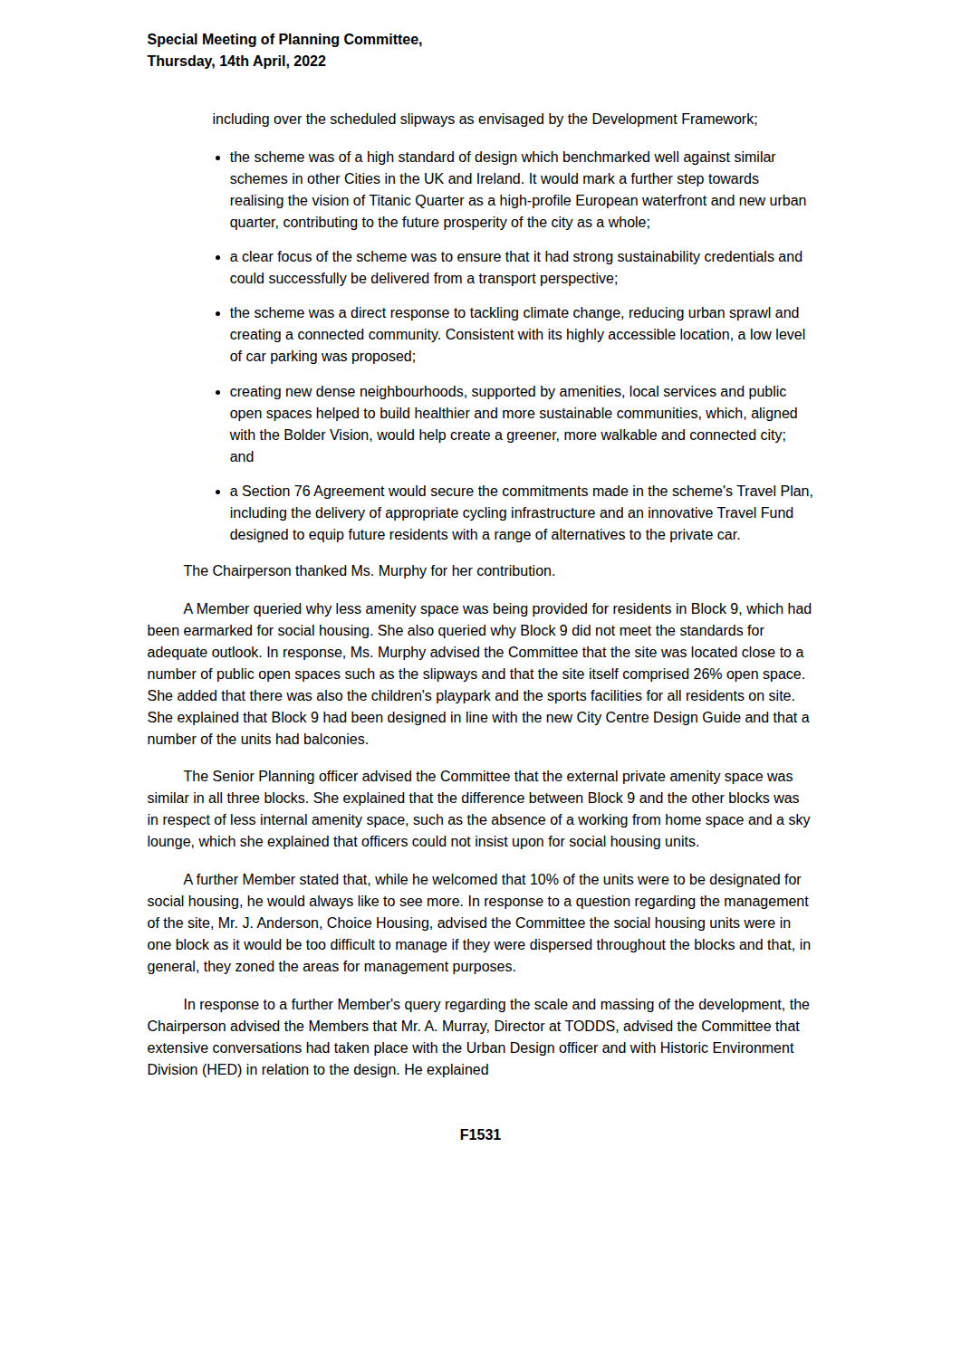Special Meeting of Planning Committee,
Thursday, 14th April, 2022
including over the scheduled slipways as envisaged by the Development Framework;
the scheme was of a high standard of design which benchmarked well against similar schemes in other Cities in the UK and Ireland. It would mark a further step towards realising the vision of Titanic Quarter as a high-profile European waterfront and new urban quarter, contributing to the future prosperity of the city as a whole;
a clear focus of the scheme was to ensure that it had strong sustainability credentials and could successfully be delivered from a transport perspective;
the scheme was a direct response to tackling climate change, reducing urban sprawl and creating a connected community. Consistent with its highly accessible location, a low level of car parking was proposed;
creating new dense neighbourhoods, supported by amenities, local services and public open spaces helped to build healthier and more sustainable communities, which, aligned with the Bolder Vision, would help create a greener, more walkable and connected city; and
a Section 76 Agreement would secure the commitments made in the scheme's Travel Plan, including the delivery of appropriate cycling infrastructure and an innovative Travel Fund designed to equip future residents with a range of alternatives to the private car.
The Chairperson thanked Ms. Murphy for her contribution.
A Member queried why less amenity space was being provided for residents in Block 9, which had been earmarked for social housing. She also queried why Block 9 did not meet the standards for adequate outlook. In response, Ms. Murphy advised the Committee that the site was located close to a number of public open spaces such as the slipways and that the site itself comprised 26% open space. She added that there was also the children's playpark and the sports facilities for all residents on site. She explained that Block 9 had been designed in line with the new City Centre Design Guide and that a number of the units had balconies.
The Senior Planning officer advised the Committee that the external private amenity space was similar in all three blocks. She explained that the difference between Block 9 and the other blocks was in respect of less internal amenity space, such as the absence of a working from home space and a sky lounge, which she explained that officers could not insist upon for social housing units.
A further Member stated that, while he welcomed that 10% of the units were to be designated for social housing, he would always like to see more. In response to a question regarding the management of the site, Mr. J. Anderson, Choice Housing, advised the Committee the social housing units were in one block as it would be too difficult to manage if they were dispersed throughout the blocks and that, in general, they zoned the areas for management purposes.
In response to a further Member's query regarding the scale and massing of the development, the Chairperson advised the Members that Mr. A. Murray, Director at TODDS, advised the Committee that extensive conversations had taken place with the Urban Design officer and with Historic Environment Division (HED) in relation to the design. He explained
F1531